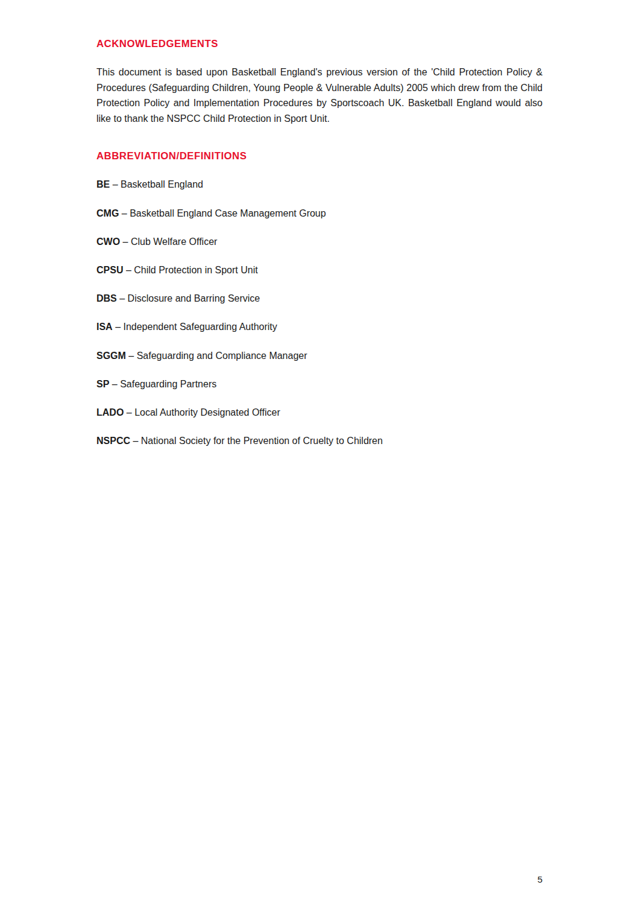Acknowledgements
This document is based upon Basketball England's previous version of the 'Child Protection Policy & Procedures (Safeguarding Children, Young People & Vulnerable Adults) 2005 which drew from the Child Protection Policy and Implementation Procedures by Sportscoach UK. Basketball England would also like to thank the NSPCC Child Protection in Sport Unit.
Abbreviation/Definitions
BE
– Basketball England
CMG
– Basketball England Case Management Group
CWO
– Club Welfare Officer
CPSU
– Child Protection in Sport Unit
DBS
– Disclosure and Barring Service
ISA
– Independent Safeguarding Authority
SGGM
– Safeguarding and Compliance Manager
SP
– Safeguarding Partners
LADO
– Local Authority Designated Officer
NSPCC
– National Society for the Prevention of Cruelty to Children
5